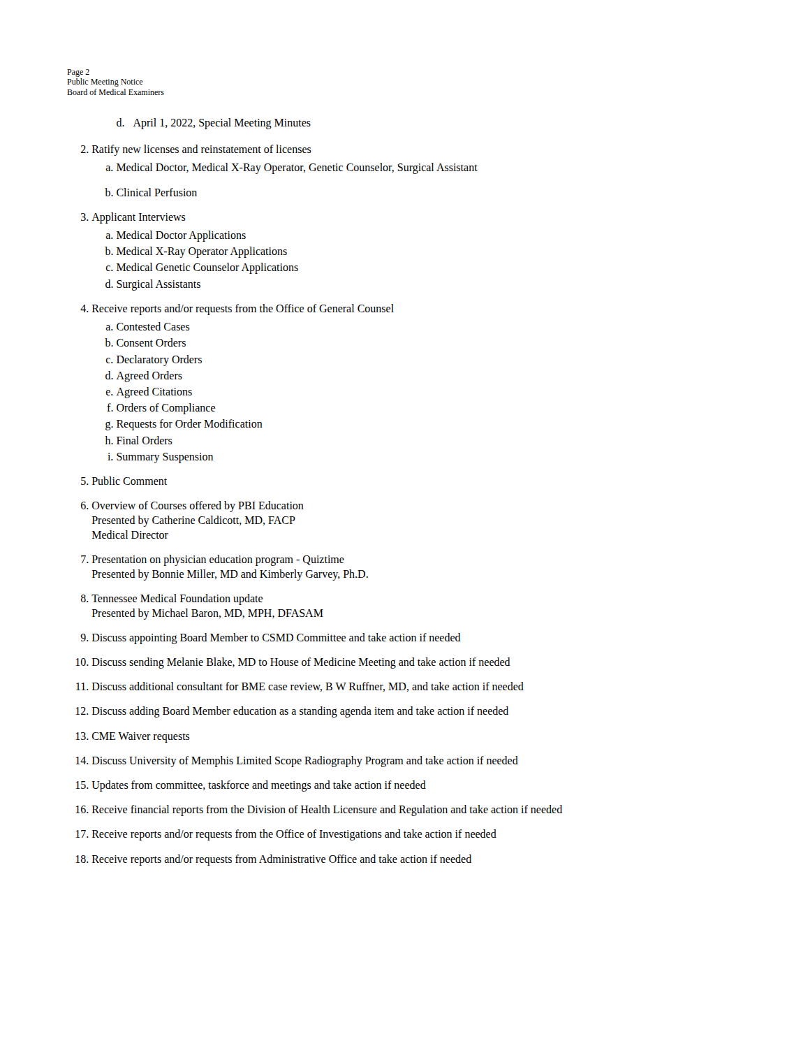Page 2
Public Meeting Notice
Board of Medical Examiners
d. April 1, 2022, Special Meeting Minutes
Ratify new licenses and reinstatement of licenses
Medical Doctor, Medical X-Ray Operator, Genetic Counselor, Surgical Assistant
Clinical Perfusion
Applicant Interviews
Medical Doctor Applications
Medical X-Ray Operator Applications
Medical Genetic Counselor Applications
Surgical Assistants
Receive reports and/or requests from the Office of General Counsel
Contested Cases
Consent Orders
Declaratory Orders
Agreed Orders
Agreed Citations
Orders of Compliance
Requests for Order Modification
Final Orders
Summary Suspension
Public Comment
Overview of Courses offered by PBI Education
Presented by Catherine Caldicott, MD, FACP
Medical Director
Presentation on physician education program - Quiztime
Presented by Bonnie Miller, MD and Kimberly Garvey, Ph.D.
Tennessee Medical Foundation update
Presented by Michael Baron, MD, MPH, DFASAM
Discuss appointing Board Member to CSMD Committee and take action if needed
Discuss sending Melanie Blake, MD to House of Medicine Meeting and take action if needed
Discuss additional consultant for BME case review, B W Ruffner, MD, and take action if needed
Discuss adding Board Member education as a standing agenda item and take action if needed
CME Waiver requests
Discuss University of Memphis Limited Scope Radiography Program and take action if needed
Updates from committee, taskforce and meetings and take action if needed
Receive financial reports from the Division of Health Licensure and Regulation and take action if needed
Receive reports and/or requests from the Office of Investigations and take action if needed
Receive reports and/or requests from Administrative Office and take action if needed